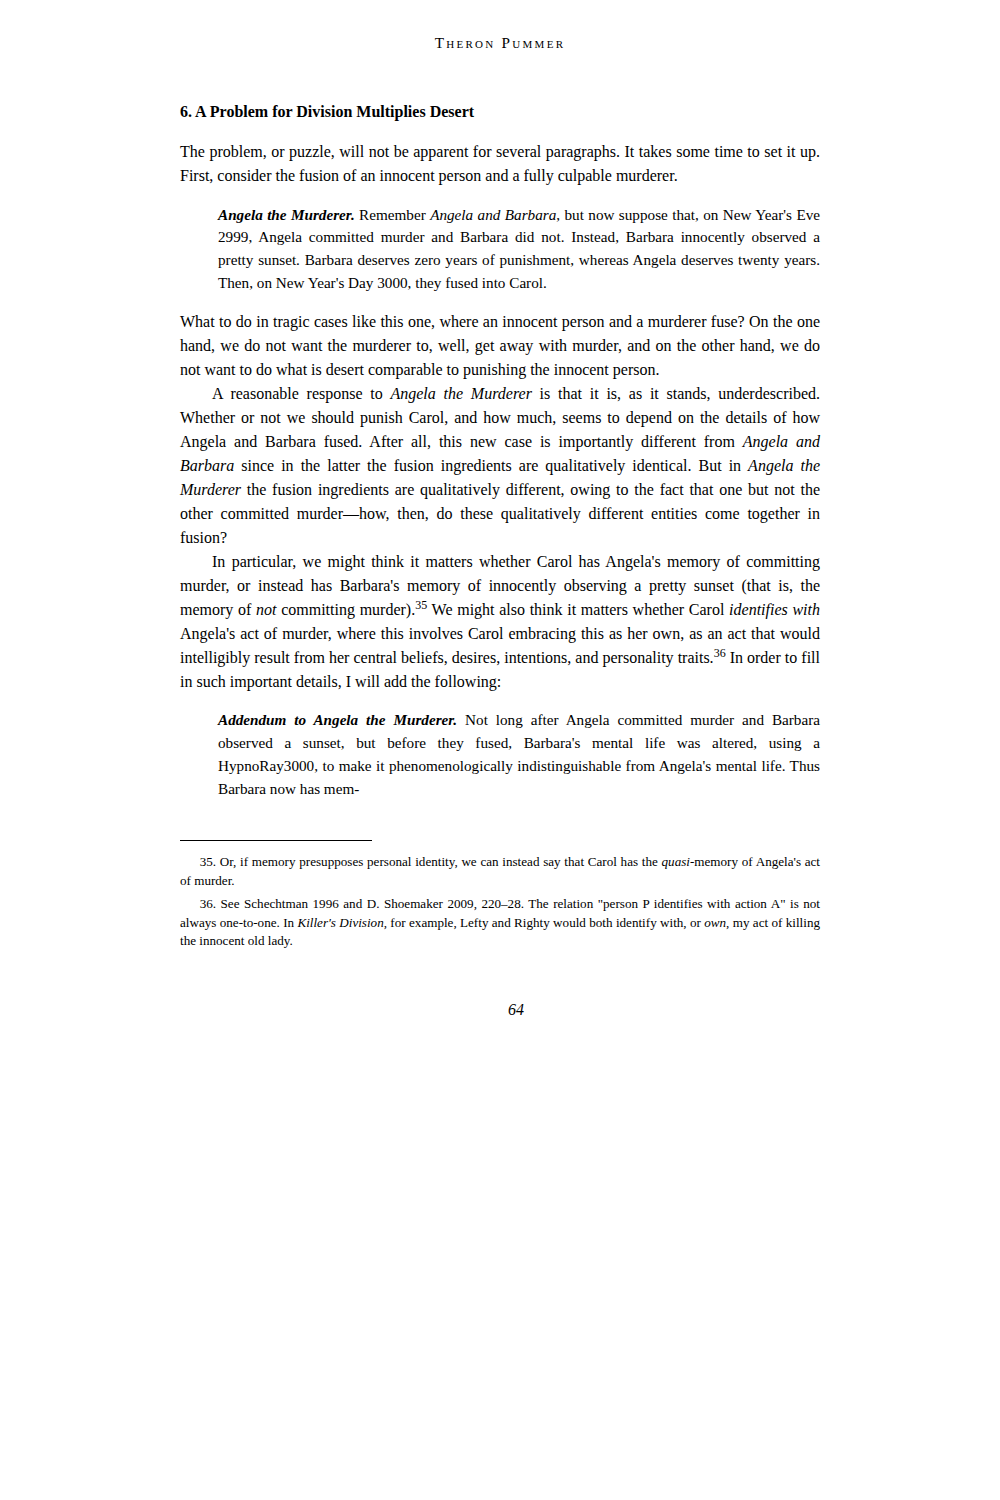Theron Pummer
6. A Problem for Division Multiplies Desert
The problem, or puzzle, will not be apparent for several paragraphs. It takes some time to set it up. First, consider the fusion of an innocent person and a fully culpable murderer.
Angela the Murderer. Remember Angela and Barbara, but now suppose that, on New Year's Eve 2999, Angela committed murder and Barbara did not. Instead, Barbara innocently observed a pretty sunset. Barbara deserves zero years of punishment, whereas Angela deserves twenty years. Then, on New Year's Day 3000, they fused into Carol.
What to do in tragic cases like this one, where an innocent person and a murderer fuse? On the one hand, we do not want the murderer to, well, get away with murder, and on the other hand, we do not want to do what is desert comparable to punishing the innocent person.
A reasonable response to Angela the Murderer is that it is, as it stands, underdescribed. Whether or not we should punish Carol, and how much, seems to depend on the details of how Angela and Barbara fused. After all, this new case is importantly different from Angela and Barbara since in the latter the fusion ingredients are qualitatively identical. But in Angela the Murderer the fusion ingredients are qualitatively different, owing to the fact that one but not the other committed murder—how, then, do these qualitatively different entities come together in fusion?
In particular, we might think it matters whether Carol has Angela's memory of committing murder, or instead has Barbara's memory of innocently observing a pretty sunset (that is, the memory of not committing murder).35 We might also think it matters whether Carol identifies with Angela's act of murder, where this involves Carol embracing this as her own, as an act that would intelligibly result from her central beliefs, desires, intentions, and personality traits.36 In order to fill in such important details, I will add the following:
Addendum to Angela the Murderer. Not long after Angela committed murder and Barbara observed a sunset, but before they fused, Barbara's mental life was altered, using a HypnoRay3000, to make it phenomenologically indistinguishable from Angela's mental life. Thus Barbara now has mem-
35. Or, if memory presupposes personal identity, we can instead say that Carol has the quasi-memory of Angela's act of murder.
36. See Schechtman 1996 and D. Shoemaker 2009, 220–28. The relation "person P identifies with action A" is not always one-to-one. In Killer's Division, for example, Lefty and Righty would both identify with, or own, my act of killing the innocent old lady.
64